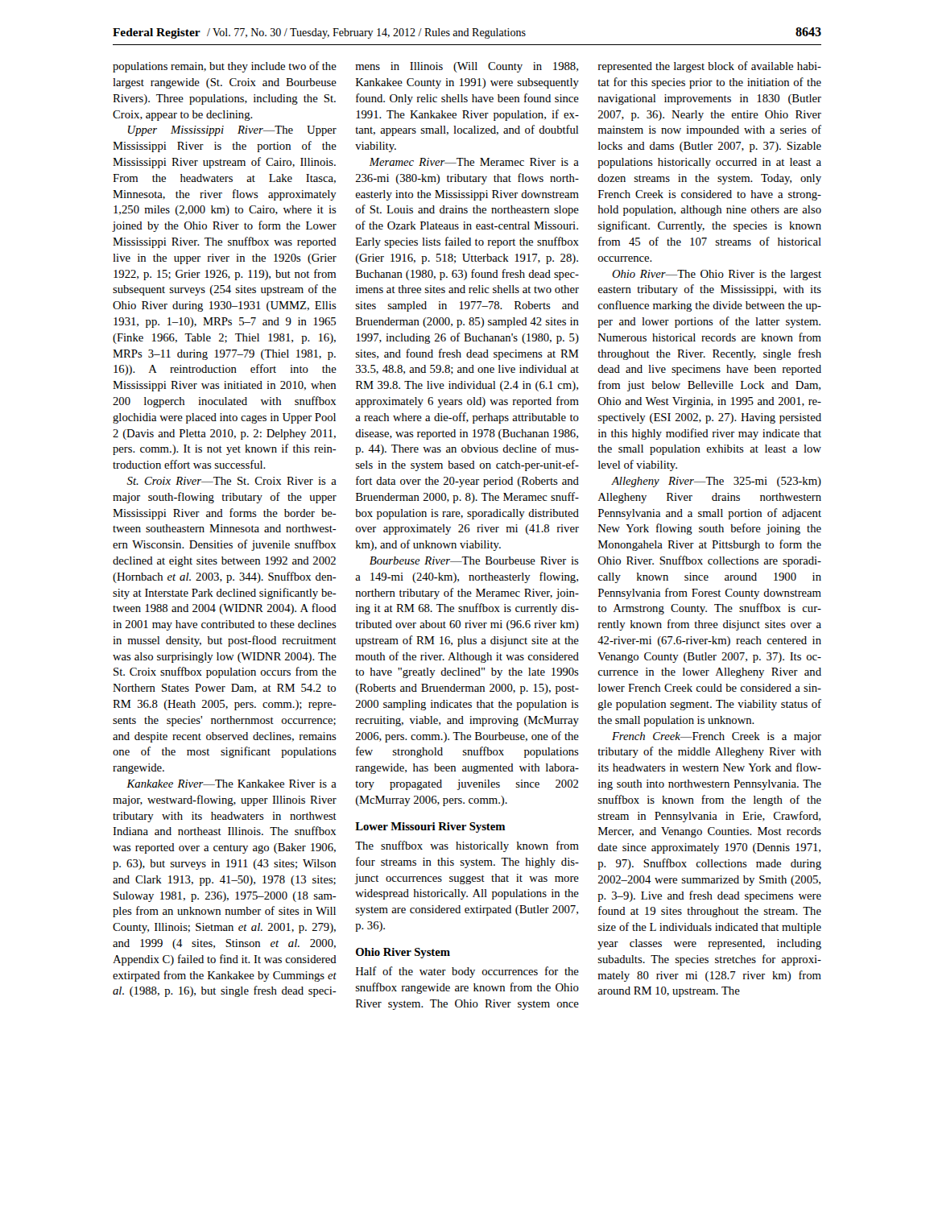Federal Register / Vol. 77, No. 30 / Tuesday, February 14, 2012 / Rules and Regulations 8643
populations remain, but they include two of the largest rangewide (St. Croix and Bourbeuse Rivers). Three populations, including the St. Croix, appear to be declining.
Upper Mississippi River—The Upper Mississippi River is the portion of the Mississippi River upstream of Cairo, Illinois. From the headwaters at Lake Itasca, Minnesota, the river flows approximately 1,250 miles (2,000 km) to Cairo, where it is joined by the Ohio River to form the Lower Mississippi River. The snuffbox was reported live in the upper river in the 1920s (Grier 1922, p. 15; Grier 1926, p. 119), but not from subsequent surveys (254 sites upstream of the Ohio River during 1930–1931 (UMMZ, Ellis 1931, pp. 1–10), MRPs 5–7 and 9 in 1965 (Finke 1966, Table 2; Thiel 1981, p. 16), MRPs 3–11 during 1977–79 (Thiel 1981, p. 16)). A reintroduction effort into the Mississippi River was initiated in 2010, when 200 logperch inoculated with snuffbox glochidia were placed into cages in Upper Pool 2 (Davis and Pletta 2010, p. 2: Delphey 2011, pers. comm.). It is not yet known if this reintroduction effort was successful.
St. Croix River—The St. Croix River is a major south-flowing tributary of the upper Mississippi River and forms the border between southeastern Minnesota and northwestern Wisconsin. Densities of juvenile snuffbox declined at eight sites between 1992 and 2002 (Hornbach et al. 2003, p. 344). Snuffbox density at Interstate Park declined significantly between 1988 and 2004 (WIDNR 2004). A flood in 2001 may have contributed to these declines in mussel density, but post-flood recruitment was also surprisingly low (WIDNR 2004). The St. Croix snuffbox population occurs from the Northern States Power Dam, at RM 54.2 to RM 36.8 (Heath 2005, pers. comm.); represents the species' northernmost occurrence; and despite recent observed declines, remains one of the most significant populations rangewide.
Kankakee River—The Kankakee River is a major, westward-flowing, upper Illinois River tributary with its headwaters in northwest Indiana and northeast Illinois. The snuffbox was reported over a century ago (Baker 1906, p. 63), but surveys in 1911 (43 sites; Wilson and Clark 1913, pp. 41–50), 1978 (13 sites; Suloway 1981, p. 236), 1975–2000 (18 samples from an unknown number of sites in Will County, Illinois; Sietman et al. 2001, p. 279), and 1999 (4 sites, Stinson et al. 2000, Appendix C) failed to find it. It was considered extirpated from the Kankakee by Cummings et al. (1988, p. 16), but single fresh dead specimens in Illinois (Will County in 1988, Kankakee County in 1991) were subsequently found. Only relic shells have been found since 1991. The Kankakee River population, if extant, appears small, localized, and of doubtful viability.
Meramec River—The Meramec River is a 236-mi (380-km) tributary that flows northeasterly into the Mississippi River downstream of St. Louis and drains the northeastern slope of the Ozark Plateaus in east-central Missouri. Early species lists failed to report the snuffbox (Grier 1916, p. 518; Utterback 1917, p. 28). Buchanan (1980, p. 63) found fresh dead specimens at three sites and relic shells at two other sites sampled in 1977–78. Roberts and Bruenderman (2000, p. 85) sampled 42 sites in 1997, including 26 of Buchanan's (1980, p. 5) sites, and found fresh dead specimens at RM 33.5, 48.8, and 59.8; and one live individual at RM 39.8. The live individual (2.4 in (6.1 cm), approximately 6 years old) was reported from a reach where a die-off, perhaps attributable to disease, was reported in 1978 (Buchanan 1986, p. 44). There was an obvious decline of mussels in the system based on catch-per-unit-effort data over the 20-year period (Roberts and Bruenderman 2000, p. 8). The Meramec snuffbox population is rare, sporadically distributed over approximately 26 river mi (41.8 river km), and of unknown viability.
Bourbeuse River—The Bourbeuse River is a 149-mi (240-km), northeasterly flowing, northern tributary of the Meramec River, joining it at RM 68. The snuffbox is currently distributed over about 60 river mi (96.6 river km) upstream of RM 16, plus a disjunct site at the mouth of the river. Although it was considered to have "greatly declined" by the late 1990s (Roberts and Bruenderman 2000, p. 15), post-2000 sampling indicates that the population is recruiting, viable, and improving (McMurray 2006, pers. comm.). The Bourbeuse, one of the few stronghold snuffbox populations rangewide, has been augmented with laboratory propagated juveniles since 2002 (McMurray 2006, pers. comm.).
Lower Missouri River System
The snuffbox was historically known from four streams in this system. The highly disjunct occurrences suggest that it was more widespread historically. All populations in the system are considered extirpated (Butler 2007, p. 36).
Ohio River System
Half of the water body occurrences for the snuffbox rangewide are known from the Ohio River system. The Ohio River system once represented the largest block of available habitat for this species prior to the initiation of the navigational improvements in 1830 (Butler 2007, p. 36). Nearly the entire Ohio River mainstem is now impounded with a series of locks and dams (Butler 2007, p. 37). Sizable populations historically occurred in at least a dozen streams in the system. Today, only French Creek is considered to have a stronghold population, although nine others are also significant. Currently, the species is known from 45 of the 107 streams of historical occurrence.
Ohio River—The Ohio River is the largest eastern tributary of the Mississippi, with its confluence marking the divide between the upper and lower portions of the latter system. Numerous historical records are known from throughout the River. Recently, single fresh dead and live specimens have been reported from just below Belleville Lock and Dam, Ohio and West Virginia, in 1995 and 2001, respectively (ESI 2002, p. 27). Having persisted in this highly modified river may indicate that the small population exhibits at least a low level of viability.
Allegheny River—The 325-mi (523-km) Allegheny River drains northwestern Pennsylvania and a small portion of adjacent New York flowing south before joining the Monongahela River at Pittsburgh to form the Ohio River. Snuffbox collections are sporadically known since around 1900 in Pennsylvania from Forest County downstream to Armstrong County. The snuffbox is currently known from three disjunct sites over a 42-river-mi (67.6-river-km) reach centered in Venango County (Butler 2007, p. 37). Its occurrence in the lower Allegheny River and lower French Creek could be considered a single population segment. The viability status of the small population is unknown.
French Creek—French Creek is a major tributary of the middle Allegheny River with its headwaters in western New York and flowing south into northwestern Pennsylvania. The snuffbox is known from the length of the stream in Pennsylvania in Erie, Crawford, Mercer, and Venango Counties. Most records date since approximately 1970 (Dennis 1971, p. 97). Snuffbox collections made during 2002–2004 were summarized by Smith (2005, p. 3–9). Live and fresh dead specimens were found at 19 sites throughout the stream. The size of the L individuals indicated that multiple year classes were represented, including subadults. The species stretches for approximately 80 river mi (128.7 river km) from around RM 10, upstream. The